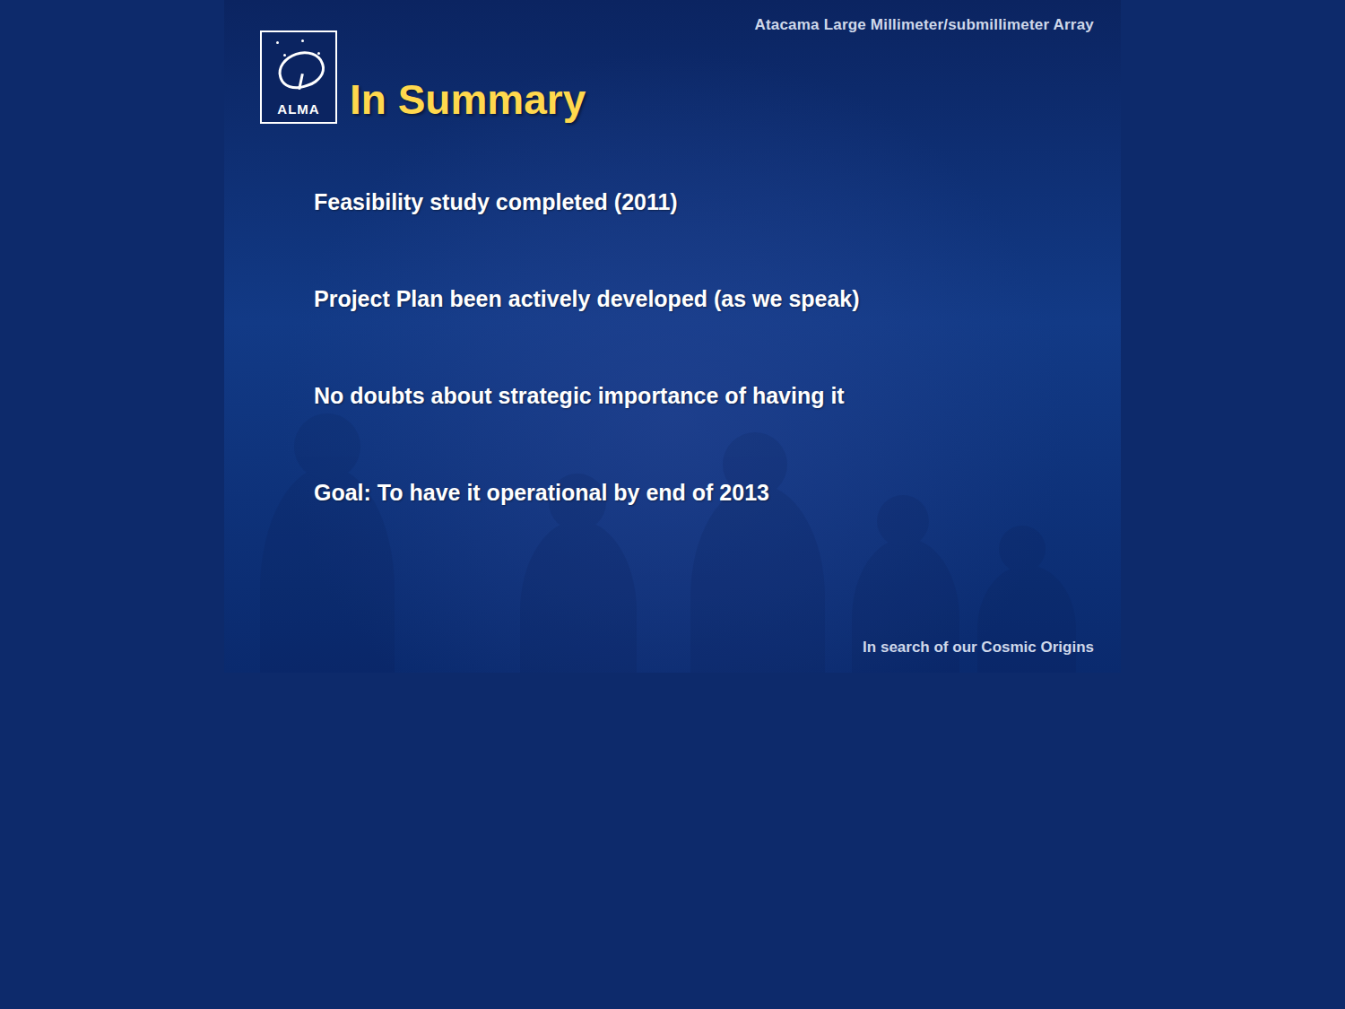Atacama Large Millimeter/submillimeter Array
ALMA
In Summary
Feasibility study completed (2011)
Project Plan been actively developed (as we speak)
No doubts about strategic importance of having it
Goal: To have it operational by end of 2013
In search of our Cosmic Origins